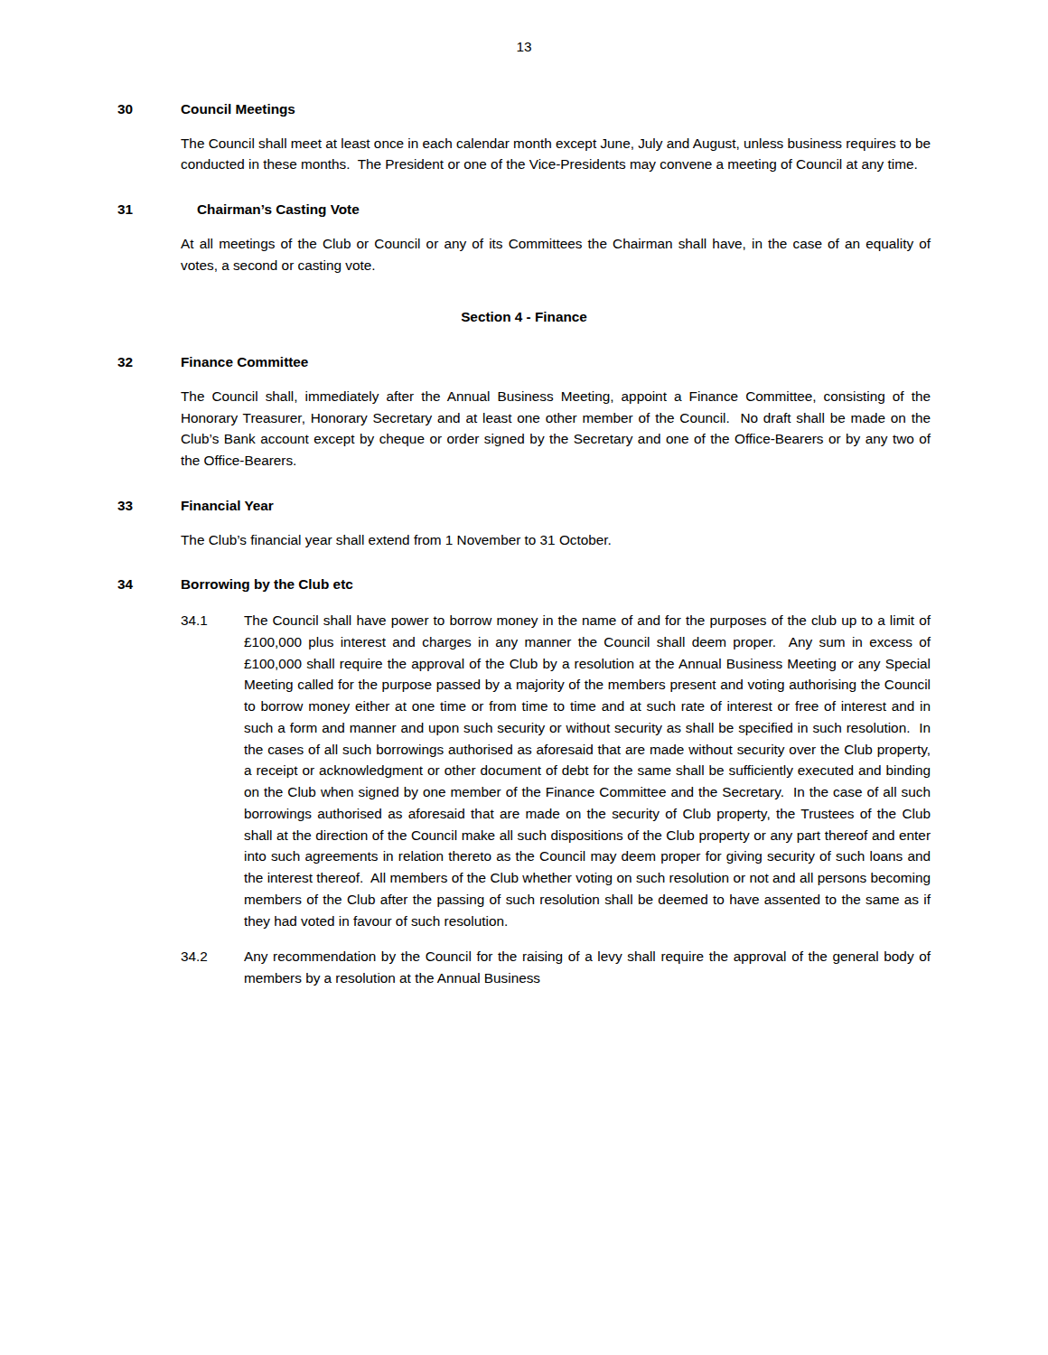13
30
Council Meetings
The Council shall meet at least once in each calendar month except June, July and August, unless business requires to be conducted in these months. The President or one of the Vice-Presidents may convene a meeting of Council at any time.
31
Chairman’s Casting Vote
At all meetings of the Club or Council or any of its Committees the Chairman shall have, in the case of an equality of votes, a second or casting vote.
Section 4 - Finance
32
Finance Committee
The Council shall, immediately after the Annual Business Meeting, appoint a Finance Committee, consisting of the Honorary Treasurer, Honorary Secretary and at least one other member of the Council. No draft shall be made on the Club’s Bank account except by cheque or order signed by the Secretary and one of the Office-Bearers or by any two of the Office-Bearers.
33
Financial Year
The Club’s financial year shall extend from 1 November to 31 October.
34
Borrowing by the Club etc
34.1
The Council shall have power to borrow money in the name of and for the purposes of the club up to a limit of £100,000 plus interest and charges in any manner the Council shall deem proper. Any sum in excess of £100,000 shall require the approval of the Club by a resolution at the Annual Business Meeting or any Special Meeting called for the purpose passed by a majority of the members present and voting authorising the Council to borrow money either at one time or from time to time and at such rate of interest or free of interest and in such a form and manner and upon such security or without security as shall be specified in such resolution. In the cases of all such borrowings authorised as aforesaid that are made without security over the Club property, a receipt or acknowledgment or other document of debt for the same shall be sufficiently executed and binding on the Club when signed by one member of the Finance Committee and the Secretary. In the case of all such borrowings authorised as aforesaid that are made on the security of Club property, the Trustees of the Club shall at the direction of the Council make all such dispositions of the Club property or any part thereof and enter into such agreements in relation thereto as the Council may deem proper for giving security of such loans and the interest thereof. All members of the Club whether voting on such resolution or not and all persons becoming members of the Club after the passing of such resolution shall be deemed to have assented to the same as if they had voted in favour of such resolution.
34.2
Any recommendation by the Council for the raising of a levy shall require the approval of the general body of members by a resolution at the Annual Business